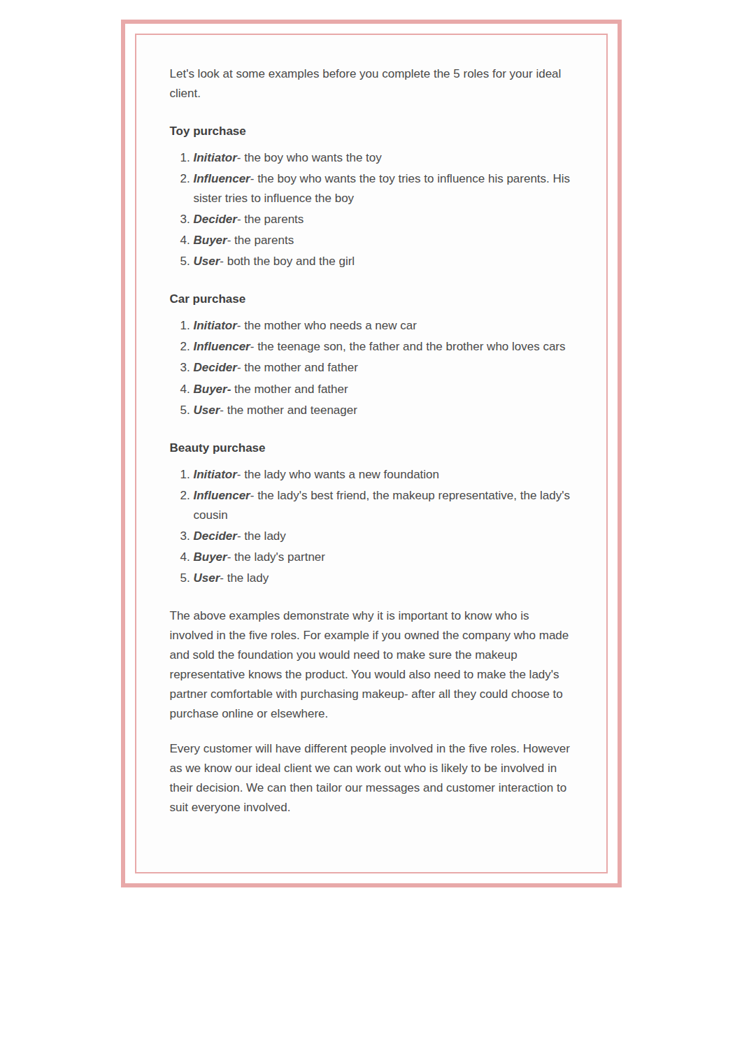Let's look at some examples before you complete the 5 roles for your ideal client.
Toy purchase
Initiator- the boy who wants the toy
Influencer- the boy who wants the toy tries to influence his parents. His sister tries to influence the boy
Decider- the parents
Buyer- the parents
User- both the boy and the girl
Car purchase
Initiator- the mother who needs a new car
Influencer- the teenage son, the father and the brother who loves cars
Decider- the mother and father
Buyer- the mother and father
User- the mother and teenager
Beauty purchase
Initiator- the lady who wants a new foundation
Influencer- the lady's best friend, the makeup representative, the lady's cousin
Decider- the lady
Buyer- the lady's partner
User- the lady
The above examples demonstrate why it is important to know who is involved in the five roles. For example if you owned the company who made and sold the foundation you would need to make sure the makeup representative knows the product. You would also need to make the lady's partner comfortable with purchasing makeup- after all they could choose to purchase online or elsewhere.
Every customer will have different people involved in the five roles. However as we know our ideal client we can work out who is likely to be involved in their decision. We can then tailor our messages and customer interaction to suit everyone involved.